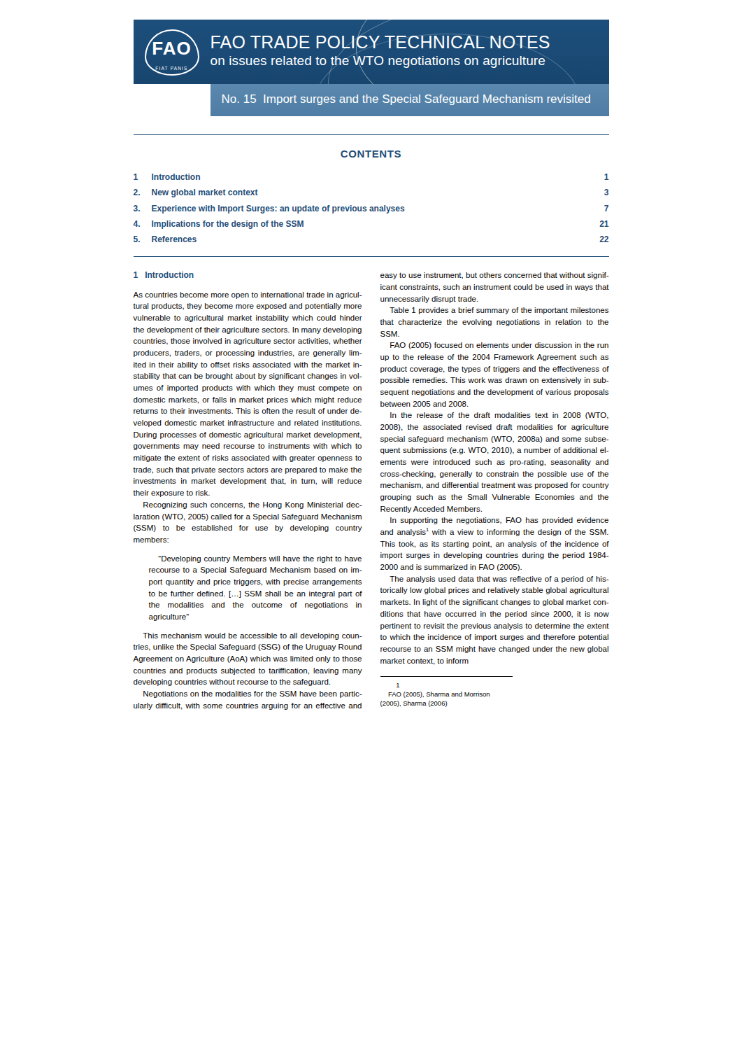FAO
FIAT PANIS
FAO TRADE POLICY TECHNICAL NOTES
on issues related to the WTO negotiations on agriculture
No. 15 Import surges and the Special Safeguard Mechanism revisited
CONTENTS
| 1 | Introduction | 1 |
| 2. | New global market context | 3 |
| 3. | Experience with Import Surges: an update of previous analyses | 7 |
| 4. | Implications for the design of the SSM | 21 |
| 5. | References | 22 |
1 Introduction
As countries become more open to international trade in agricultural products, they become more exposed and potentially more vulnerable to agricultural market instability which could hinder the development of their agriculture sectors. In many developing countries, those involved in agriculture sector activities, whether producers, traders, or processing industries, are generally limited in their ability to offset risks associated with the market instability that can be brought about by significant changes in volumes of imported products with which they must compete on domestic markets, or falls in market prices which might reduce returns to their investments. This is often the result of under developed domestic market infrastructure and related institutions. During processes of domestic agricultural market development, governments may need recourse to instruments with which to mitigate the extent of risks associated with greater openness to trade, such that private sectors actors are prepared to make the investments in market development that, in turn, will reduce their exposure to risk.
Recognizing such concerns, the Hong Kong Ministerial declaration (WTO, 2005) called for a Special Safeguard Mechanism (SSM) to be established for use by developing country members:
“Developing country Members will have the right to have recourse to a Special Safeguard Mechanism based on import quantity and price triggers, with precise arrangements to be further defined. […] SSM shall be an integral part of the modalities and the outcome of negotiations in agriculture”
This mechanism would be accessible to all developing countries, unlike the Special Safeguard (SSG) of the Uruguay Round Agreement on Agriculture (AoA) which was limited only to those countries and products subjected to tariffication, leaving many developing countries without recourse to the safeguard.
Negotiations on the modalities for the SSM have been particularly difficult, with some countries arguing for an effective and easy to use instrument, but others concerned that without significant constraints, such an instrument could be used in ways that unnecessarily disrupt trade.
Table 1 provides a brief summary of the important milestones that characterize the evolving negotiations in relation to the SSM.
FAO (2005) focused on elements under discussion in the run up to the release of the 2004 Framework Agreement such as product coverage, the types of triggers and the effectiveness of possible remedies. This work was drawn on extensively in subsequent negotiations and the development of various proposals between 2005 and 2008.
In the release of the draft modalities text in 2008 (WTO, 2008), the associated revised draft modalities for agriculture special safeguard mechanism (WTO, 2008a) and some subsequent submissions (e.g. WTO, 2010), a number of additional elements were introduced such as pro-rating, seasonality and cross-checking, generally to constrain the possible use of the mechanism, and differential treatment was proposed for country grouping such as the Small Vulnerable Economies and the Recently Acceded Members.
In supporting the negotiations, FAO has provided evidence and analysis1 with a view to informing the design of the SSM. This took, as its starting point, an analysis of the incidence of import surges in developing countries during the period 1984-2000 and is summarized in FAO (2005).
The analysis used data that was reflective of a period of historically low global prices and relatively stable global agricultural markets. In light of the significant changes to global market conditions that have occurred in the period since 2000, it is now pertinent to revisit the previous analysis to determine the extent to which the incidence of import surges and therefore potential recourse to an SSM might have changed under the new global market context, to inform
1 FAO (2005), Sharma and Morrison (2005), Sharma (2006)